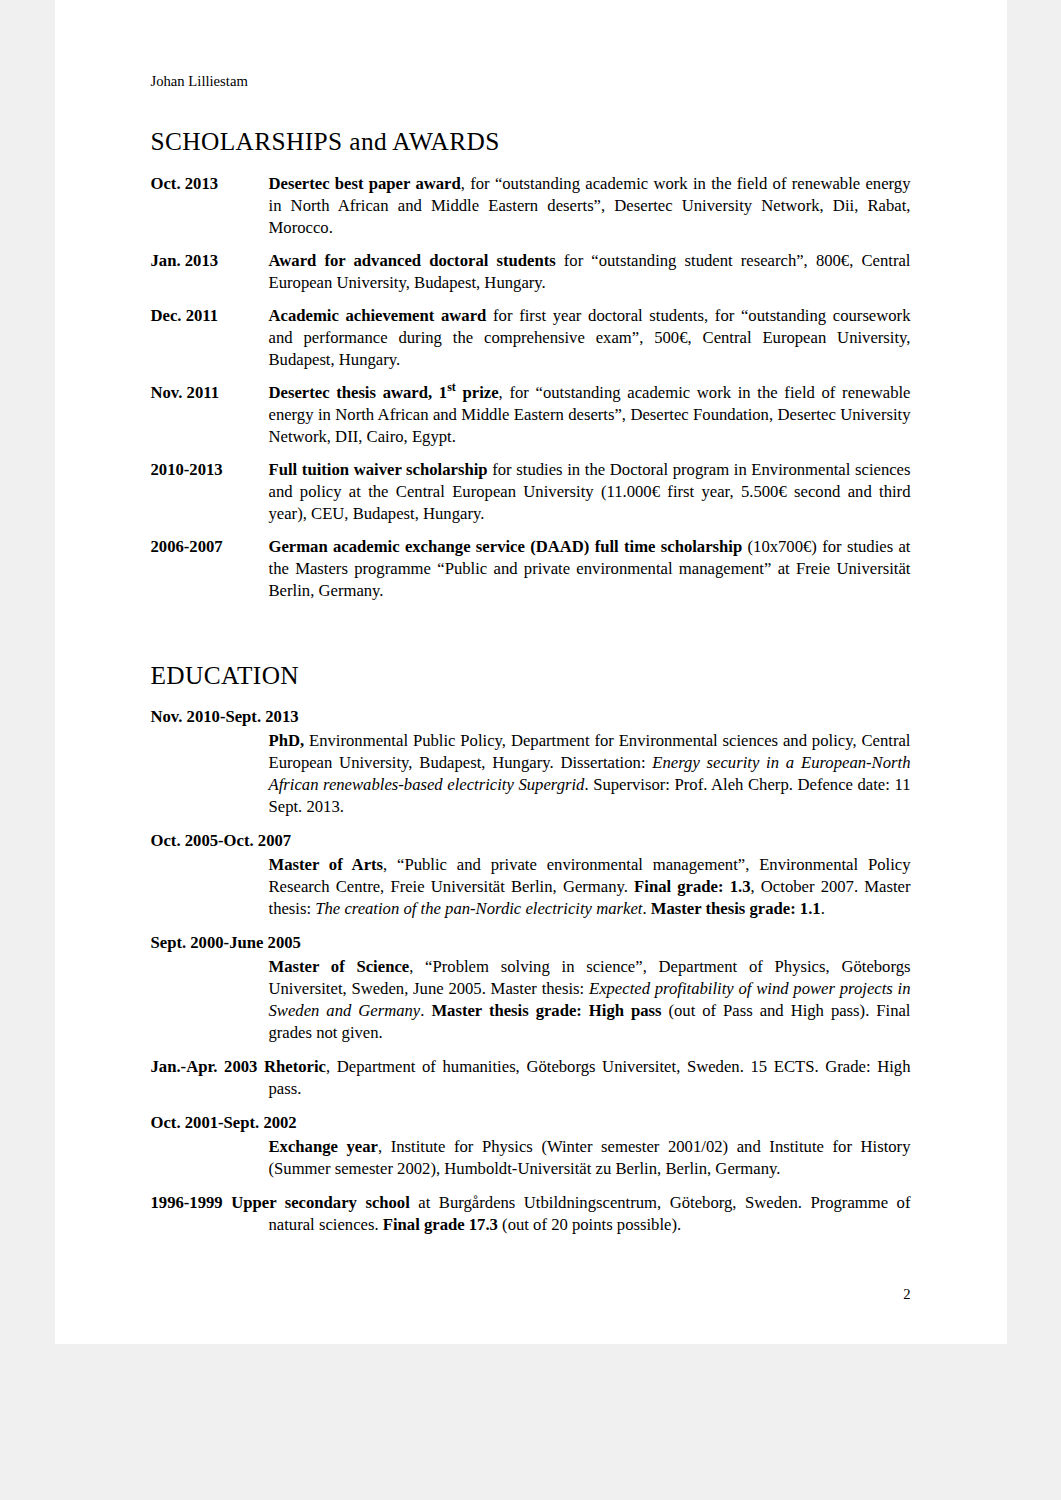Johan Lilliestam
SCHOLARSHIPS and AWARDS
| Oct. 2013 | Desertec best paper award , for “outstanding academic work in the field of renewable energy in North African and Middle Eastern deserts”, Desertec University Network, Dii, Rabat, Morocco. |
| Jan. 2013 | Award for advanced doctoral students for “outstanding student research”, 800€, Central European University, Budapest, Hungary. |
| Dec. 2011 | Academic achievement award for first year doctoral students, for “outstanding coursework and performance during the comprehensive exam”, 500€, Central European University, Budapest, Hungary. |
| Nov. 2011 | Desertec thesis award, 1 st prize , for “outstanding academic work in the field of renewable energy in North African and Middle Eastern deserts”, Desertec Foundation, Desertec University Network, DII, Cairo, Egypt. |
| 2010-2013 | Full tuition waiver scholarship for studies in the Doctoral program in Environmental sciences and policy at the Central European University (11.000€ first year, 5.500€ second and third year), CEU, Budapest, Hungary. |
| 2006-2007 | German academic exchange service (DAAD) full time scholarship (10x700€) for studies at the Masters programme “Public and private environmental management” at Freie Universität Berlin, Germany. |
EDUCATION
Nov. 2010-Sept. 2013
PhD, Environmental Public Policy, Department for Environmental sciences and policy, Central European University, Budapest, Hungary. Dissertation: Energy security in a European-North African renewables-based electricity Supergrid. Supervisor: Prof. Aleh Cherp. Defence date: 11 Sept. 2013.
Oct. 2005-Oct. 2007
Master of Arts, “Public and private environmental management”, Environmental Policy Research Centre, Freie Universität Berlin, Germany. Final grade: 1.3, October 2007. Master thesis: The creation of the pan-Nordic electricity market. Master thesis grade: 1.1.
Sept. 2000-June 2005
Master of Science, “Problem solving in science”, Department of Physics, Göteborgs Universitet, Sweden, June 2005. Master thesis: Expected profitability of wind power projects in Sweden and Germany. Master thesis grade: High pass (out of Pass and High pass). Final grades not given.
Jan.-Apr. 2003 Rhetoric, Department of humanities, Göteborgs Universitet, Sweden. 15 ECTS. Grade: High pass.
Oct. 2001-Sept. 2002
Exchange year, Institute for Physics (Winter semester 2001/02) and Institute for History (Summer semester 2002), Humboldt-Universität zu Berlin, Berlin, Germany.
1996-1999 Upper secondary school at Burgårdens Utbildningscentrum, Göteborg, Sweden. Programme of natural sciences. Final grade 17.3 (out of 20 points possible).
2